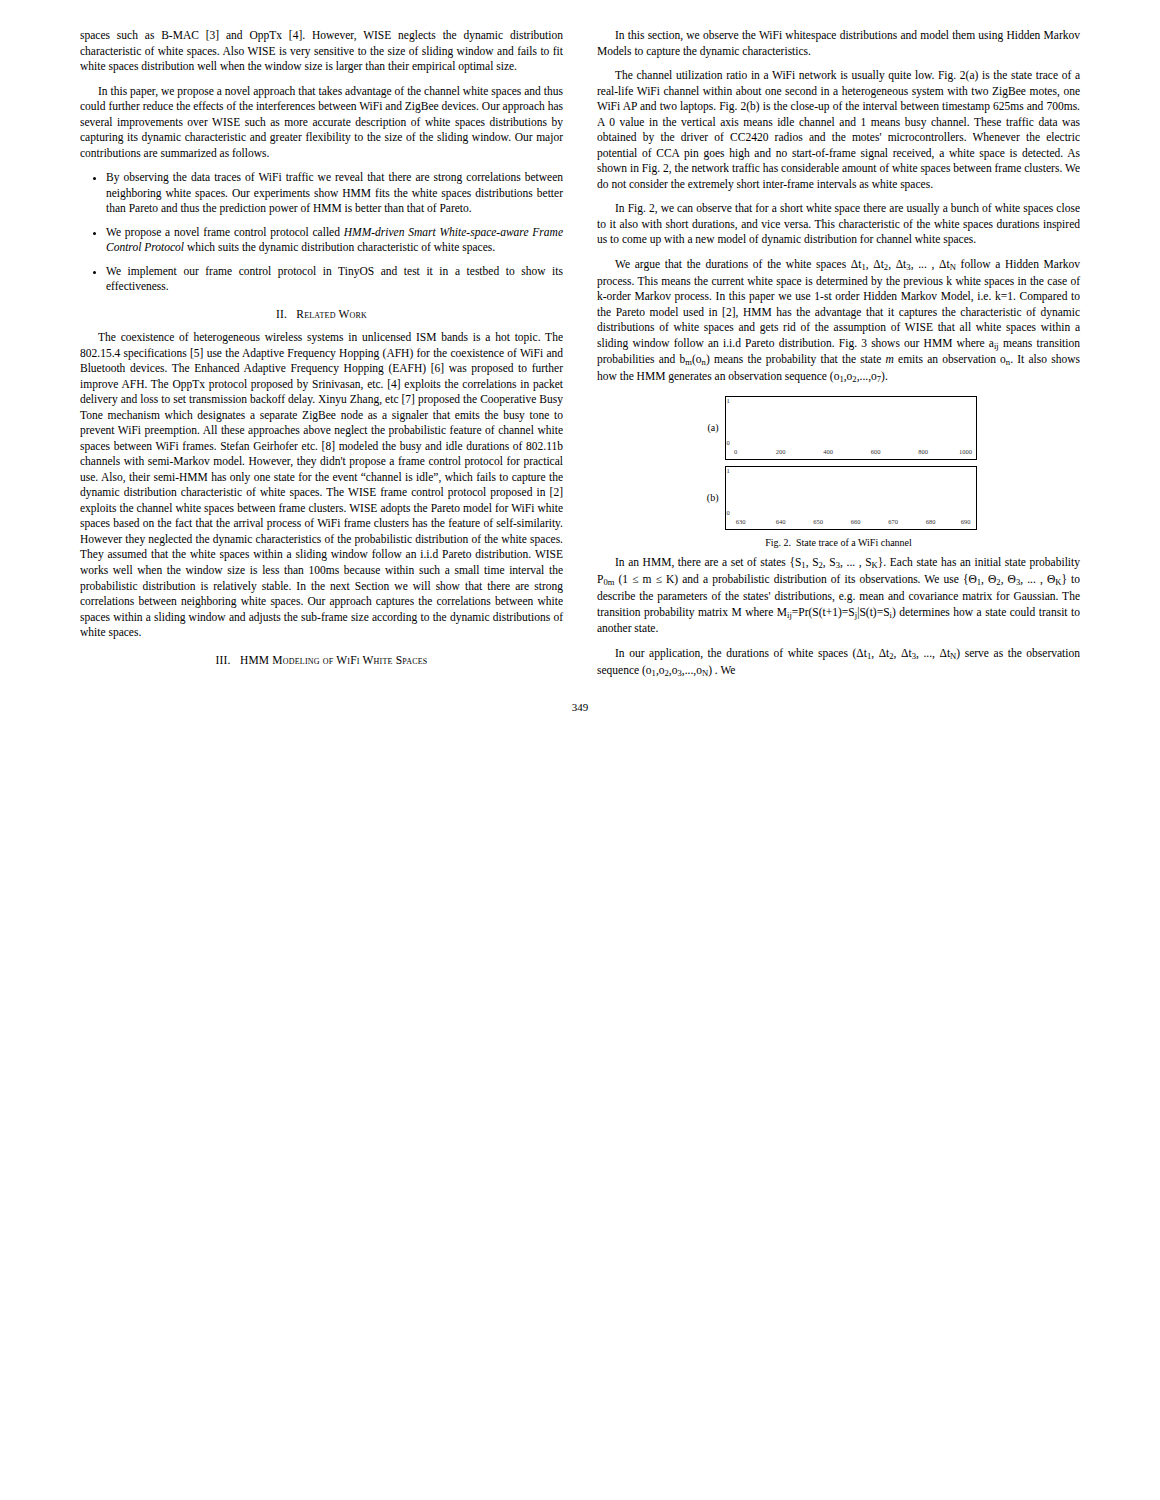spaces such as B-MAC [3] and OppTx [4]. However, WISE neglects the dynamic distribution characteristic of white spaces. Also WISE is very sensitive to the size of sliding window and fails to fit white spaces distribution well when the window size is larger than their empirical optimal size.
In this paper, we propose a novel approach that takes advantage of the channel white spaces and thus could further reduce the effects of the interferences between WiFi and ZigBee devices. Our approach has several improvements over WISE such as more accurate description of white spaces distributions by capturing its dynamic characteristic and greater flexibility to the size of the sliding window. Our major contributions are summarized as follows.
By observing the data traces of WiFi traffic we reveal that there are strong correlations between neighboring white spaces. Our experiments show HMM fits the white spaces distributions better than Pareto and thus the prediction power of HMM is better than that of Pareto.
We propose a novel frame control protocol called HMM-driven Smart White-space-aware Frame Control Protocol which suits the dynamic distribution characteristic of white spaces.
We implement our frame control protocol in TinyOS and test it in a testbed to show its effectiveness.
II. Related Work
The coexistence of heterogeneous wireless systems in unlicensed ISM bands is a hot topic. The 802.15.4 specifications [5] use the Adaptive Frequency Hopping (AFH) for the coexistence of WiFi and Bluetooth devices. The Enhanced Adaptive Frequency Hopping (EAFH) [6] was proposed to further improve AFH. The OppTx protocol proposed by Srinivasan, etc. [4] exploits the correlations in packet delivery and loss to set transmission backoff delay. Xinyu Zhang, etc [7] proposed the Cooperative Busy Tone mechanism which designates a separate ZigBee node as a signaler that emits the busy tone to prevent WiFi preemption. All these approaches above neglect the probabilistic feature of channel white spaces between WiFi frames. Stefan Geirhofer etc. [8] modeled the busy and idle durations of 802.11b channels with semi-Markov model. However, they didn't propose a frame control protocol for practical use. Also, their semi-HMM has only one state for the event “channel is idle”, which fails to capture the dynamic distribution characteristic of white spaces. The WISE frame control protocol proposed in [2] exploits the channel white spaces between frame clusters. WISE adopts the Pareto model for WiFi white spaces based on the fact that the arrival process of WiFi frame clusters has the feature of self-similarity. However they neglected the dynamic characteristics of the probabilistic distribution of the white spaces. They assumed that the white spaces within a sliding window follow an i.i.d Pareto distribution. WISE works well when the window size is less than 100ms because within such a small time interval the probabilistic distribution is relatively stable. In the next Section we will show that there are strong correlations between neighboring white spaces. Our approach captures the correlations between white spaces within a sliding window and adjusts the sub-frame size according to the dynamic distributions of white spaces.
III. HMM Modeling of WiFi White Spaces
In this section, we observe the WiFi whitespace distributions and model them using Hidden Markov Models to capture the dynamic characteristics.
The channel utilization ratio in a WiFi network is usually quite low. Fig. 2(a) is the state trace of a real-life WiFi channel within about one second in a heterogeneous system with two ZigBee motes, one WiFi AP and two laptops. Fig. 2(b) is the close-up of the interval between timestamp 625ms and 700ms. A 0 value in the vertical axis means idle channel and 1 means busy channel. These traffic data was obtained by the driver of CC2420 radios and the motes' microcontrollers. Whenever the electric potential of CCA pin goes high and no start-of-frame signal received, a white space is detected. As shown in Fig. 2, the network traffic has considerable amount of white spaces between frame clusters. We do not consider the extremely short inter-frame intervals as white spaces.
In Fig. 2, we can observe that for a short white space there are usually a bunch of white spaces close to it also with short durations, and vice versa. This characteristic of the white spaces durations inspired us to come up with a new model of dynamic distribution for channel white spaces.
We argue that the durations of the white spaces Δt1, Δt2, Δt3, ... , ΔtN follow a Hidden Markov process. This means the current white space is determined by the previous k white spaces in the case of k-order Markov process. In this paper we use 1-st order Hidden Markov Model, i.e. k=1. Compared to the Pareto model used in [2], HMM has the advantage that it captures the characteristic of dynamic distributions of white spaces and gets rid of the assumption of WISE that all white spaces within a sliding window follow an i.i.d Pareto distribution. Fig. 3 shows our HMM where aij means transition probabilities and bm(on) means the probability that the state m emits an observation on. It also shows how the HMM generates an observation sequence (o1,o2,...,o7).
(a)
1 0
0 200 400 600 800 1000
(b)
1 0
630 640 650 660 670 680 690
Fig. 2. State trace of a WiFi channel
In an HMM, there are a set of states {S1, S2, S3, ... , SK}. Each state has an initial state probability P0m (1 ≤ m ≤ K) and a probabilistic distribution of its observations. We use {Θ1, Θ2, Θ3, ... , ΘK} to describe the parameters of the states' distributions, e.g. mean and covariance matrix for Gaussian. The transition probability matrix M where Mij=Pr(S(t+1)=Sj|S(t)=Si) determines how a state could transit to another state.
In our application, the durations of white spaces (Δt1, Δt2, Δt3, ..., ΔtN) serve as the observation sequence (o1,o2,o3,...,oN) . We
349